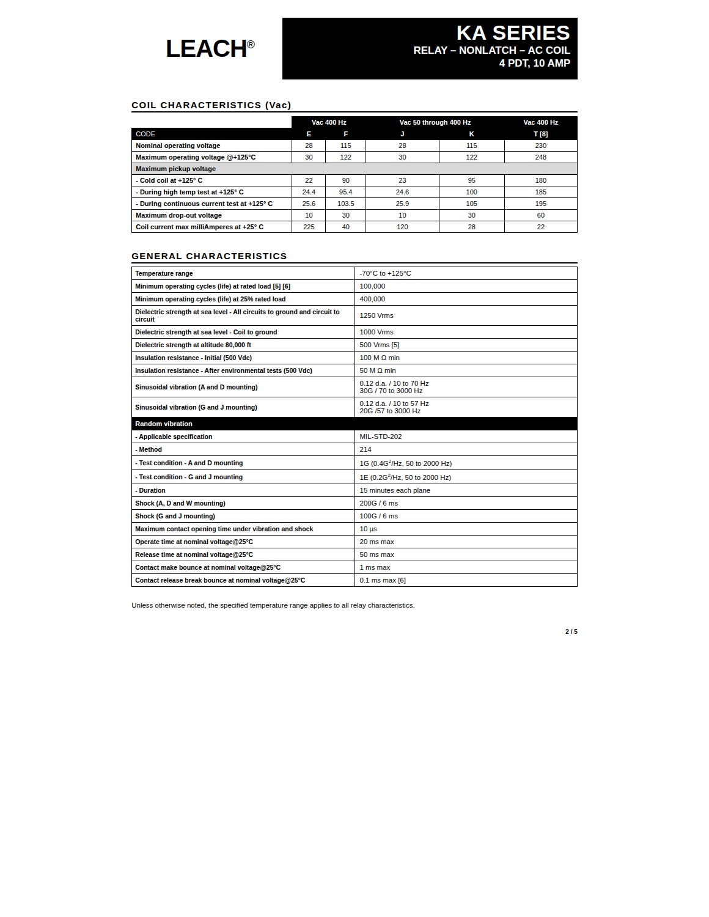LEACH®
KA SERIES
RELAY – NONLATCH – AC COIL
4 PDT, 10 AMP
COIL CHARACTERISTICS (Vac)
| | Vac 400 Hz | Vac 50 through 400 Hz | Vac 400 Hz |
| CODE | E | F | J | K | T [8] |
| Nominal operating voltage | 28 | 115 | 28 | 115 | 230 |
| Maximum operating voltage @+125°C | 30 | 122 | 30 | 122 | 248 |
| Maximum pickup voltage |
| - Cold coil at +125° C | 22 | 90 | 23 | 95 | 180 |
| - During high temp test at +125° C | 24.4 | 95.4 | 24.6 | 100 | 185 |
| - During continuous current test at +125° C | 25.6 | 103.5 | 25.9 | 105 | 195 |
| Maximum drop-out voltage | 10 | 30 | 10 | 30 | 60 |
| Coil current max milliAmperes at +25° C | 225 | 40 | 120 | 28 | 22 |
GENERAL CHARACTERISTICS
| Temperature range | -70°C to +125°C |
| Minimum operating cycles (life) at rated load [5] [6] | 100,000 |
| Minimum operating cycles (life) at 25% rated load | 400,000 |
| Dielectric strength at sea level - All circuits to ground and circuit to circuit | 1250 Vrms |
| Dielectric strength at sea level - Coil to ground | 1000 Vrms |
| Dielectric strength at altitude 80,000 ft | 500 Vrms [5] |
| Insulation resistance - Initial (500 Vdc) | 100 M Ω min |
| Insulation resistance - After environmental tests (500 Vdc) | 50 M Ω min |
| Sinusoidal vibration (A and D mounting) | 0.12 d.a. / 10 to 70 Hz 30G / 70 to 3000 Hz |
| Sinusoidal vibration (G and J mounting) | 0.12 d.a. / 10 to 57 Hz 20G /57 to 3000 Hz |
| Random vibration |
| - Applicable specification | MIL-STD-202 |
| - Method | 214 |
| - Test condition - A and D mounting | 1G (0.4G 2 /Hz, 50 to 2000 Hz) |
| - Test condition - G and J mounting | 1E (0.2G 2 /Hz, 50 to 2000 Hz) |
| - Duration | 15 minutes each plane |
| Shock (A, D and W mounting) | 200G / 6 ms |
| Shock (G and J mounting) | 100G / 6 ms |
| Maximum contact opening time under vibration and shock | 10 µs |
| Operate time at nominal voltage@25°C | 20 ms max |
| Release time at nominal voltage@25°C | 50 ms max |
| Contact make bounce at nominal voltage@25°C | 1 ms max |
| Contact release break bounce at nominal voltage@25°C | 0.1 ms max [6] |
Unless otherwise noted, the specified temperature range applies to all relay characteristics.
2 / 5